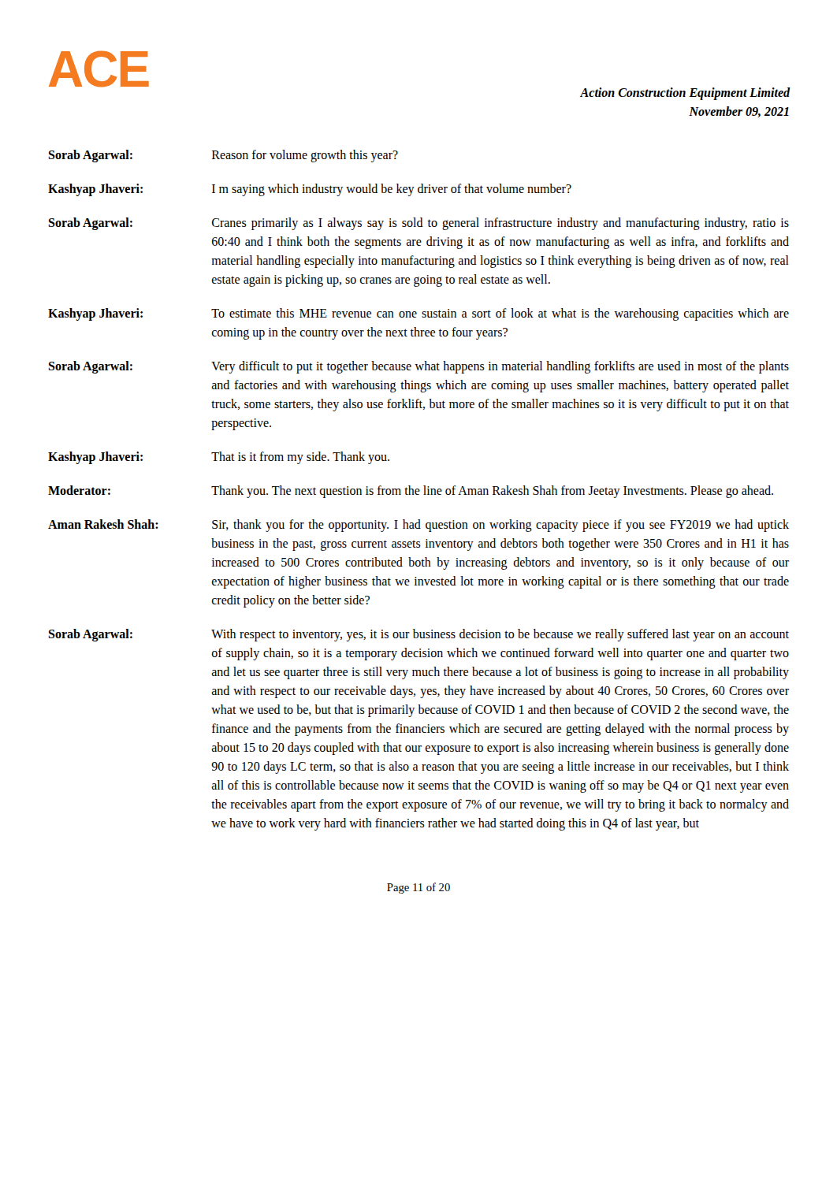ACE
Action Construction Equipment Limited
November 09, 2021
| Sorab Agarwal: | Reason for volume growth this year? |
| Kashyap Jhaveri: | I m saying which industry would be key driver of that volume number? |
| Sorab Agarwal: | Cranes primarily as I always say is sold to general infrastructure industry and manufacturing industry, ratio is 60:40 and I think both the segments are driving it as of now manufacturing as well as infra, and forklifts and material handling especially into manufacturing and logistics so I think everything is being driven as of now, real estate again is picking up, so cranes are going to real estate as well. |
| Kashyap Jhaveri: | To estimate this MHE revenue can one sustain a sort of look at what is the warehousing capacities which are coming up in the country over the next three to four years? |
| Sorab Agarwal: | Very difficult to put it together because what happens in material handling forklifts are used in most of the plants and factories and with warehousing things which are coming up uses smaller machines, battery operated pallet truck, some starters, they also use forklift, but more of the smaller machines so it is very difficult to put it on that perspective. |
| Kashyap Jhaveri: | That is it from my side. Thank you. |
| Moderator: | Thank you. The next question is from the line of Aman Rakesh Shah from Jeetay Investments. Please go ahead. |
| Aman Rakesh Shah: | Sir, thank you for the opportunity. I had question on working capacity piece if you see FY2019 we had uptick business in the past, gross current assets inventory and debtors both together were 350 Crores and in H1 it has increased to 500 Crores contributed both by increasing debtors and inventory, so is it only because of our expectation of higher business that we invested lot more in working capital or is there something that our trade credit policy on the better side? |
| Sorab Agarwal: | With respect to inventory, yes, it is our business decision to be because we really suffered last year on an account of supply chain, so it is a temporary decision which we continued forward well into quarter one and quarter two and let us see quarter three is still very much there because a lot of business is going to increase in all probability and with respect to our receivable days, yes, they have increased by about 40 Crores, 50 Crores, 60 Crores over what we used to be, but that is primarily because of COVID 1 and then because of COVID 2 the second wave, the finance and the payments from the financiers which are secured are getting delayed with the normal process by about 15 to 20 days coupled with that our exposure to export is also increasing wherein business is generally done 90 to 120 days LC term, so that is also a reason that you are seeing a little increase in our receivables, but I think all of this is controllable because now it seems that the COVID is waning off so may be Q4 or Q1 next year even the receivables apart from the export exposure of 7% of our revenue, we will try to bring it back to normalcy and we have to work very hard with financiers rather we had started doing this in Q4 of last year, but |
Page 11 of 20